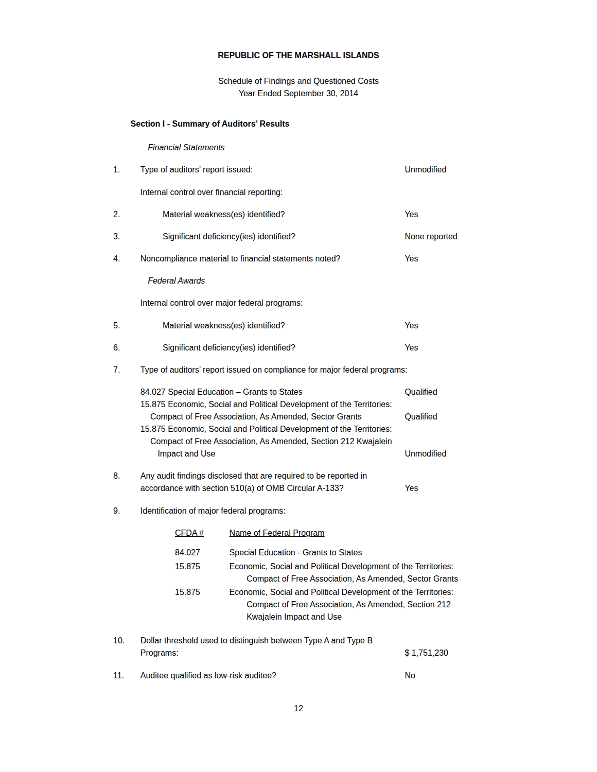REPUBLIC OF THE MARSHALL ISLANDS
Schedule of Findings and Questioned Costs
Year Ended September 30, 2014
Section I - Summary of Auditors’ Results
Financial Statements
1.
Type of auditors’ report issued:
Unmodified
Internal control over financial reporting:
2.
Material weakness(es) identified?
Yes
3.
Significant deficiency(ies) identified?
None reported
4.
Noncompliance material to financial statements noted?
Yes
Federal Awards
Internal control over major federal programs:
5.
Material weakness(es) identified?
Yes
6.
Significant deficiency(ies) identified?
Yes
7.
Type of auditors’ report issued on compliance for major federal programs:
| 84.027 Special Education – Grants to States | Qualified |
| 15.875 Economic, Social and Political Development of the Territories: | |
| Compact of Free Association, As Amended, Sector Grants | Qualified |
| 15.875 Economic, Social and Political Development of the Territories: | |
| Compact of Free Association, As Amended, Section 212 Kwajalein | |
| Impact and Use | Unmodified |
8.
Any audit findings disclosed that are required to be reported in
accordance with section 510(a) of OMB Circular A-133?
Yes
9.
Identification of major federal programs:
CFDA #
Name of Federal Program
84.027
Special Education - Grants to States
15.875
Economic, Social and Political Development of the Territories:
Compact of Free Association, As Amended, Sector Grants
15.875
Economic, Social and Political Development of the Territories:
Compact of Free Association, As Amended, Section 212
Kwajalein Impact and Use
10.
Dollar threshold used to distinguish between Type A and Type B
Programs:
$ 1,751,230
11.
Auditee qualified as low-risk auditee?
No
12